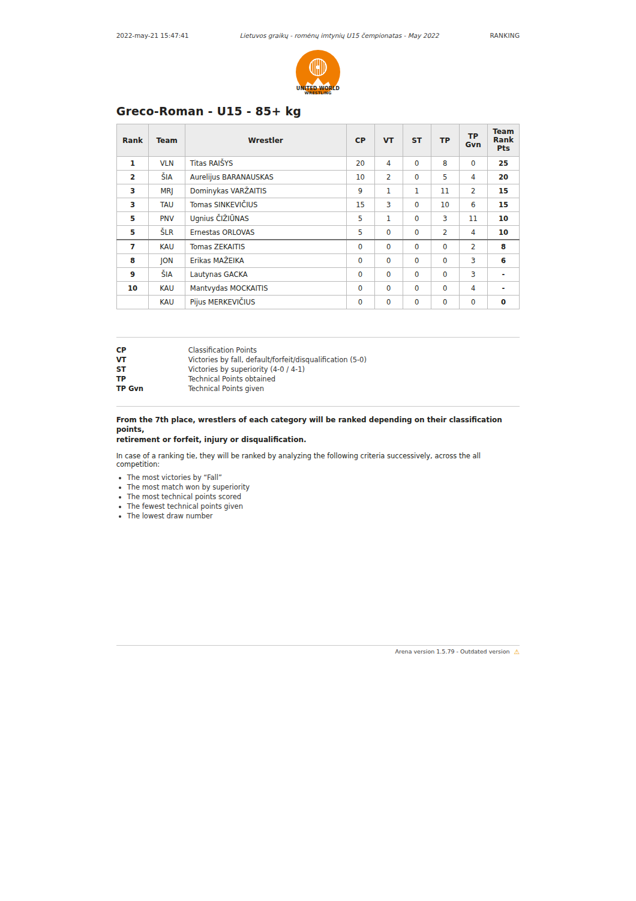2022-may-21 15:47:41
Lietuvos graikų - romėnų imtynių U15 čempionatas - May 2022
RANKING
UNITED WORLDWRESTLING
Greco-Roman - U15 - 85+ kg
| Rank | Team | Wrestler | CP | VT | ST | TP | TP Gvn | Team Rank Pts |
| --- | --- | --- | --- | --- | --- | --- | --- | --- |
| 1 | VLN | Titas RAIŠYS | 20 | 4 | 0 | 8 | 0 | 25 |
| 2 | ŠIA | Aurelijus BARANAUSKAS | 10 | 2 | 0 | 5 | 4 | 20 |
| 3 | MRJ | Dominykas VARŽAITIS | 9 | 1 | 1 | 11 | 2 | 15 |
| 3 | TAU | Tomas SINKEVIČIUS | 15 | 3 | 0 | 10 | 6 | 15 |
| 5 | PNV | Ugnius ČIŽIŪNAS | 5 | 1 | 0 | 3 | 11 | 10 |
| 5 | ŠLR | Ernestas ORLOVAS | 5 | 0 | 0 | 2 | 4 | 10 |
| 7 | KAU | Tomas ZEKAITIS | 0 | 0 | 0 | 0 | 2 | 8 |
| 8 | JON | Erikas MAŽEIKA | 0 | 0 | 0 | 0 | 3 | 6 |
| 9 | ŠIA | Lautynas GACKA | 0 | 0 | 0 | 0 | 3 | - |
| 10 | KAU | Mantvydas MOCKAITIS | 0 | 0 | 0 | 0 | 4 | - |
| | KAU | Pijus MERKEVIČIUS | 0 | 0 | 0 | 0 | 0 | 0 |
CP
Classification Points
VT
Victories by fall, default/forfeit/disqualification (5-0)
ST
Victories by superiority (4-0 / 4-1)
TP
Technical Points obtained
TP Gvn
Technical Points given
From the 7th place, wrestlers of each category will be ranked depending on their classification points,
retirement or forfeit, injury or disqualification.
In case of a ranking tie, they will be ranked by analyzing the following criteria successively, across the all competition:
The most victories by “Fall”
The most match won by superiority
The most technical points scored
The fewest technical points given
The lowest draw number
Arena version 1.5.79 - Outdated version ⚠